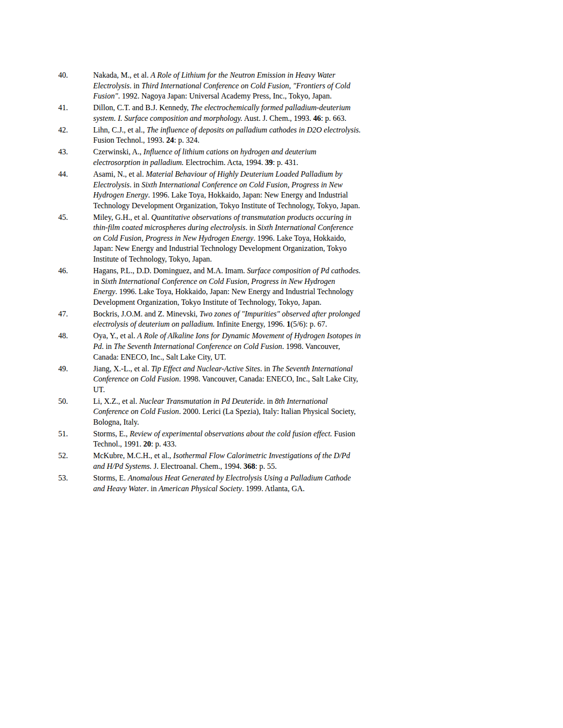40. Nakada, M., et al. A Role of Lithium for the Neutron Emission in Heavy Water Electrolysis. in Third International Conference on Cold Fusion, "Frontiers of Cold Fusion". 1992. Nagoya Japan: Universal Academy Press, Inc., Tokyo, Japan.
41. Dillon, C.T. and B.J. Kennedy, The electrochemically formed palladium-deuterium system. I. Surface composition and morphology. Aust. J. Chem., 1993. 46: p. 663.
42. Lihn, C.J., et al., The influence of deposits on palladium cathodes in D2O electrolysis. Fusion Technol., 1993. 24: p. 324.
43. Czerwinski, A., Influence of lithium cations on hydrogen and deuterium electrosorption in palladium. Electrochim. Acta, 1994. 39: p. 431.
44. Asami, N., et al. Material Behaviour of Highly Deuterium Loaded Palladium by Electrolysis. in Sixth International Conference on Cold Fusion, Progress in New Hydrogen Energy. 1996. Lake Toya, Hokkaido, Japan: New Energy and Industrial Technology Development Organization, Tokyo Institute of Technology, Tokyo, Japan.
45. Miley, G.H., et al. Quantitative observations of transmutation products occuring in thin-film coated microspheres during electrolysis. in Sixth International Conference on Cold Fusion, Progress in New Hydrogen Energy. 1996. Lake Toya, Hokkaido, Japan: New Energy and Industrial Technology Development Organization, Tokyo Institute of Technology, Tokyo, Japan.
46. Hagans, P.L., D.D. Dominguez, and M.A. Imam. Surface composition of Pd cathodes. in Sixth International Conference on Cold Fusion, Progress in New Hydrogen Energy. 1996. Lake Toya, Hokkaido, Japan: New Energy and Industrial Technology Development Organization, Tokyo Institute of Technology, Tokyo, Japan.
47. Bockris, J.O.M. and Z. Minevski, Two zones of "Impurities" observed after prolonged electrolysis of deuterium on palladium. Infinite Energy, 1996. 1(5/6): p. 67.
48. Oya, Y., et al. A Role of Alkaline Ions for Dynamic Movement of Hydrogen Isotopes in Pd. in The Seventh International Conference on Cold Fusion. 1998. Vancouver, Canada: ENECO, Inc., Salt Lake City, UT.
49. Jiang, X.-L., et al. Tip Effect and Nuclear-Active Sites. in The Seventh International Conference on Cold Fusion. 1998. Vancouver, Canada: ENECO, Inc., Salt Lake City, UT.
50. Li, X.Z., et al. Nuclear Transmutation in Pd Deuteride. in 8th International Conference on Cold Fusion. 2000. Lerici (La Spezia), Italy: Italian Physical Society, Bologna, Italy.
51. Storms, E., Review of experimental observations about the cold fusion effect. Fusion Technol., 1991. 20: p. 433.
52. McKubre, M.C.H., et al., Isothermal Flow Calorimetric Investigations of the D/Pd and H/Pd Systems. J. Electroanal. Chem., 1994. 368: p. 55.
53. Storms, E. Anomalous Heat Generated by Electrolysis Using a Palladium Cathode and Heavy Water. in American Physical Society. 1999. Atlanta, GA.